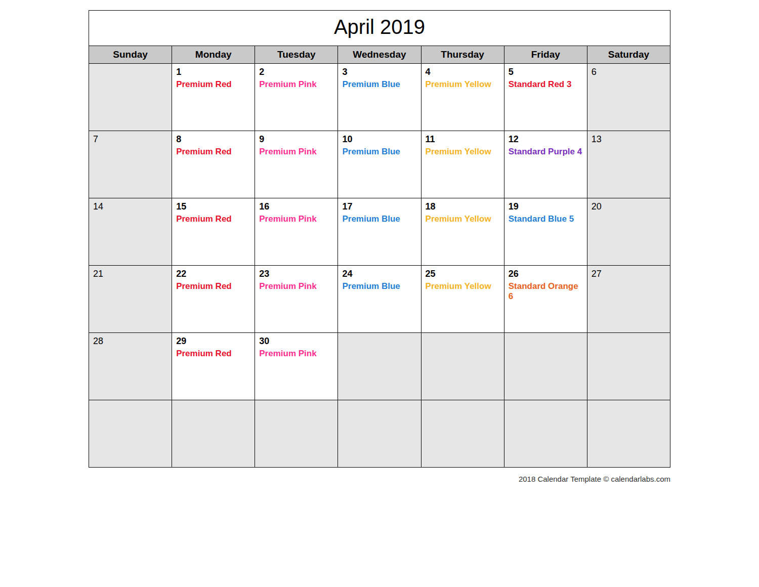| April 2019 |
| Sunday | Monday | Tuesday | Wednesday | Thursday | Friday | Saturday |
| | 1 Premium Red | 2 Premium Pink | 3 Premium Blue | 4 Premium Yellow | 5 Standard Red 3 | 6 |
| 7 | 8 Premium Red | 9 Premium Pink | 10 Premium Blue | 11 Premium Yellow | 12 Standard Purple 4 | 13 |
| 14 | 15 Premium Red | 16 Premium Pink | 17 Premium Blue | 18 Premium Yellow | 19 Standard Blue 5 | 20 |
| 21 | 22 Premium Red | 23 Premium Pink | 24 Premium Blue | 25 Premium Yellow | 26 Standard Orange 6 | 27 |
| 28 | 29 Premium Red | 30 Premium Pink | | | | |
2018 Calendar Template © calendarlabs.com